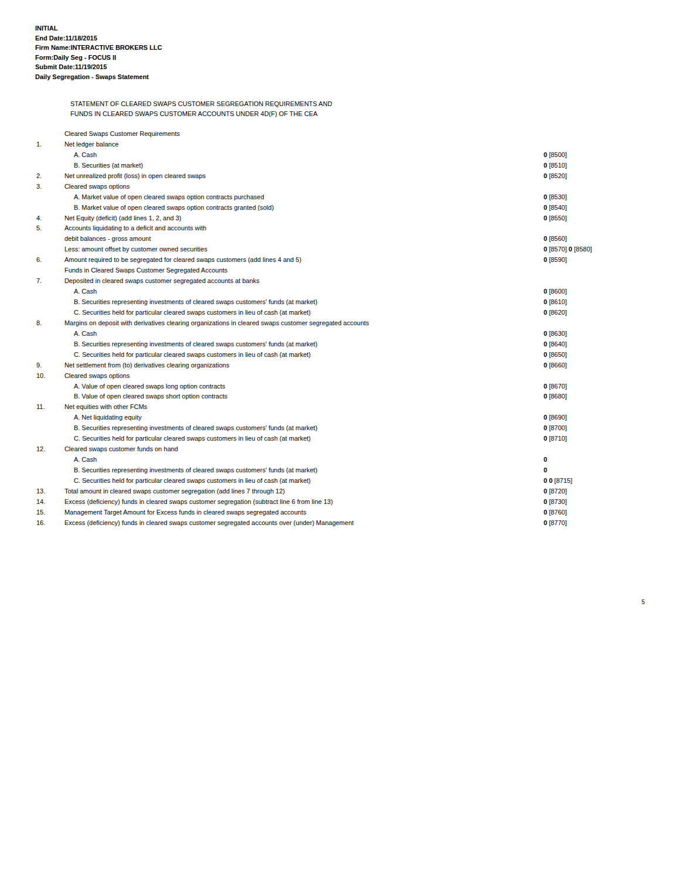INITIAL
End Date:11/18/2015
Firm Name:INTERACTIVE BROKERS LLC
Form:Daily Seg - FOCUS II
Submit Date:11/19/2015
Daily Segregation - Swaps Statement
STATEMENT OF CLEARED SWAPS CUSTOMER SEGREGATION REQUIREMENTS AND
FUNDS IN CLEARED SWAPS CUSTOMER ACCOUNTS UNDER 4D(F) OF THE CEA
| | Cleared Swaps Customer Requirements | |
| 1. | Net ledger balance | |
| | A. Cash | 0 [8500] |
| | B. Securities (at market) | 0 [8510] |
| 2. | Net unrealized profit (loss) in open cleared swaps | 0 [8520] |
| 3. | Cleared swaps options | |
| | A. Market value of open cleared swaps option contracts purchased | 0 [8530] |
| | B. Market value of open cleared swaps option contracts granted (sold) | 0 [8540] |
| 4. | Net Equity (deficit) (add lines 1, 2, and 3) | 0 [8550] |
| 5. | Accounts liquidating to a deficit and accounts with | |
| | debit balances - gross amount | 0 [8560] |
| | Less: amount offset by customer owned securities | 0 [8570] 0 [8580] |
| 6. | Amount required to be segregated for cleared swaps customers (add lines 4 and 5) | 0 [8590] |
| | Funds in Cleared Swaps Customer Segregated Accounts | |
| 7. | Deposited in cleared swaps customer segregated accounts at banks | |
| | A. Cash | 0 [8600] |
| | B. Securities representing investments of cleared swaps customers' funds (at market) | 0 [8610] |
| | C. Securities held for particular cleared swaps customers in lieu of cash (at market) | 0 [8620] |
| 8. | Margins on deposit with derivatives clearing organizations in cleared swaps customer segregated accounts | |
| | A. Cash | 0 [8630] |
| | B. Securities representing investments of cleared swaps customers' funds (at market) | 0 [8640] |
| | C. Securities held for particular cleared swaps customers in lieu of cash (at market) | 0 [8650] |
| 9. | Net settlement from (to) derivatives clearing organizations | 0 [8660] |
| 10. | Cleared swaps options | |
| | A. Value of open cleared swaps long option contracts | 0 [8670] |
| | B. Value of open cleared swaps short option contracts | 0 [8680] |
| 11. | Net equities with other FCMs | |
| | A. Net liquidating equity | 0 [8690] |
| | B. Securities representing investments of cleared swaps customers' funds (at market) | 0 [8700] |
| | C. Securities held for particular cleared swaps customers in lieu of cash (at market) | 0 [8710] |
| 12. | Cleared swaps customer funds on hand | |
| | A. Cash | 0 |
| | B. Securities representing investments of cleared swaps customers' funds (at market) | 0 |
| | C. Securities held for particular cleared swaps customers in lieu of cash (at market) | 0 0 [8715] |
| 13. | Total amount in cleared swaps customer segregation (add lines 7 through 12) | 0 [8720] |
| 14. | Excess (deficiency) funds in cleared swaps customer segregation (subtract line 6 from line 13) | 0 [8730] |
| 15. | Management Target Amount for Excess funds in cleared swaps segregated accounts | 0 [8760] |
| 16. | Excess (deficiency) funds in cleared swaps customer segregated accounts over (under) Management | 0 [8770] |
5